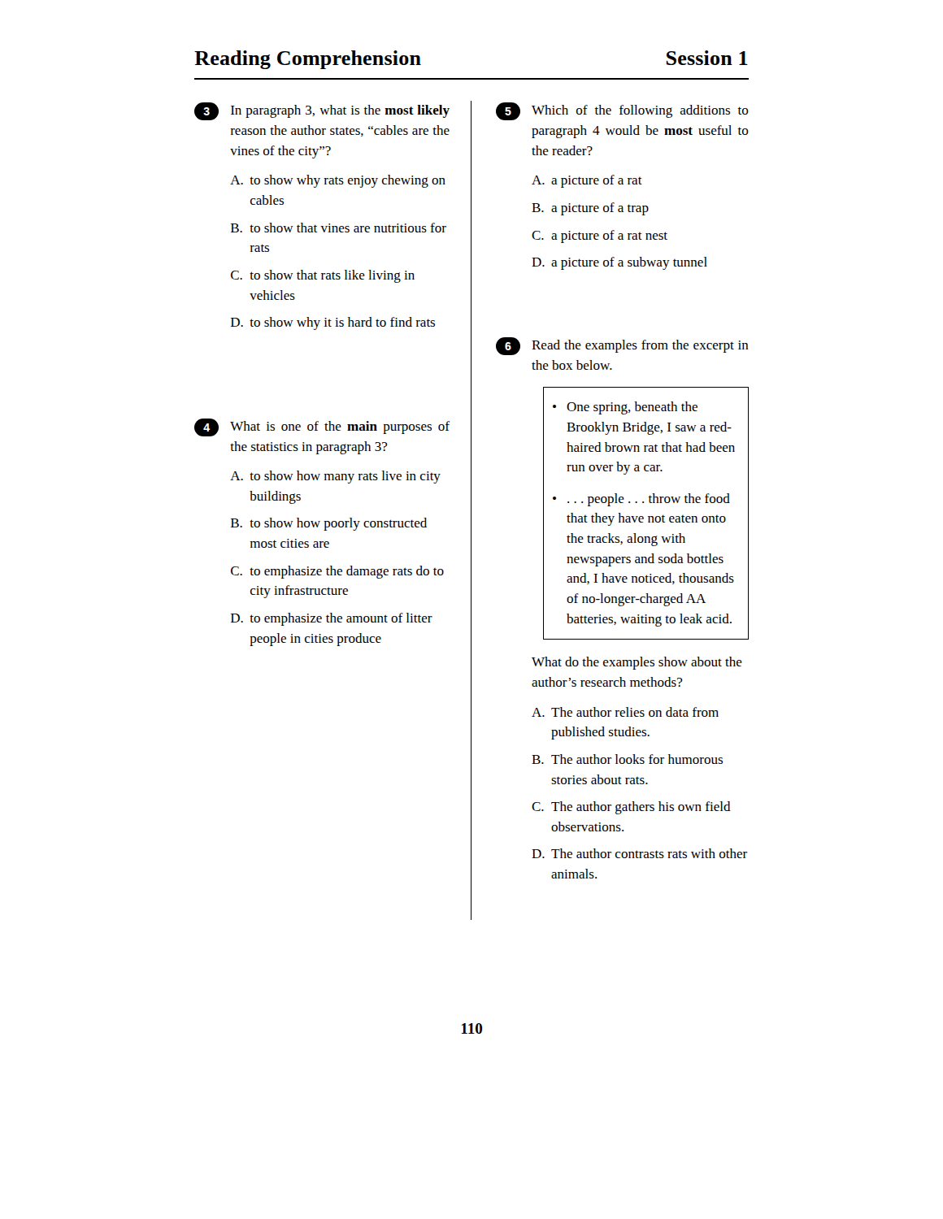Reading Comprehension Session 1
3
In paragraph 3, what is the most likely reason the author states, “cables are the vines of the city”?
A. to show why rats enjoy chewing on cables
B. to show that vines are nutritious for rats
C. to show that rats like living in vehicles
D. to show why it is hard to find rats
4
What is one of the main purposes of the statistics in paragraph 3?
A. to show how many rats live in city buildings
B. to show how poorly constructed most cities are
C. to emphasize the damage rats do to city infrastructure
D. to emphasize the amount of litter people in cities produce
5
Which of the following additions to paragraph 4 would be most useful to the reader?
A. a picture of a rat
B. a picture of a trap
C. a picture of a rat nest
D. a picture of a subway tunnel
6
Read the examples from the excerpt in the box below.
• One spring, beneath the Brooklyn Bridge, I saw a red-haired brown rat that had been run over by a car.
• . . . people . . . throw the food that they have not eaten onto the tracks, along with newspapers and soda bottles and, I have noticed, thousands of no-longer-charged AA batteries, waiting to leak acid.
What do the examples show about the author’s research methods?
A. The author relies on data from published studies.
B. The author looks for humorous stories about rats.
C. The author gathers his own field observations.
D. The author contrasts rats with other animals.
110